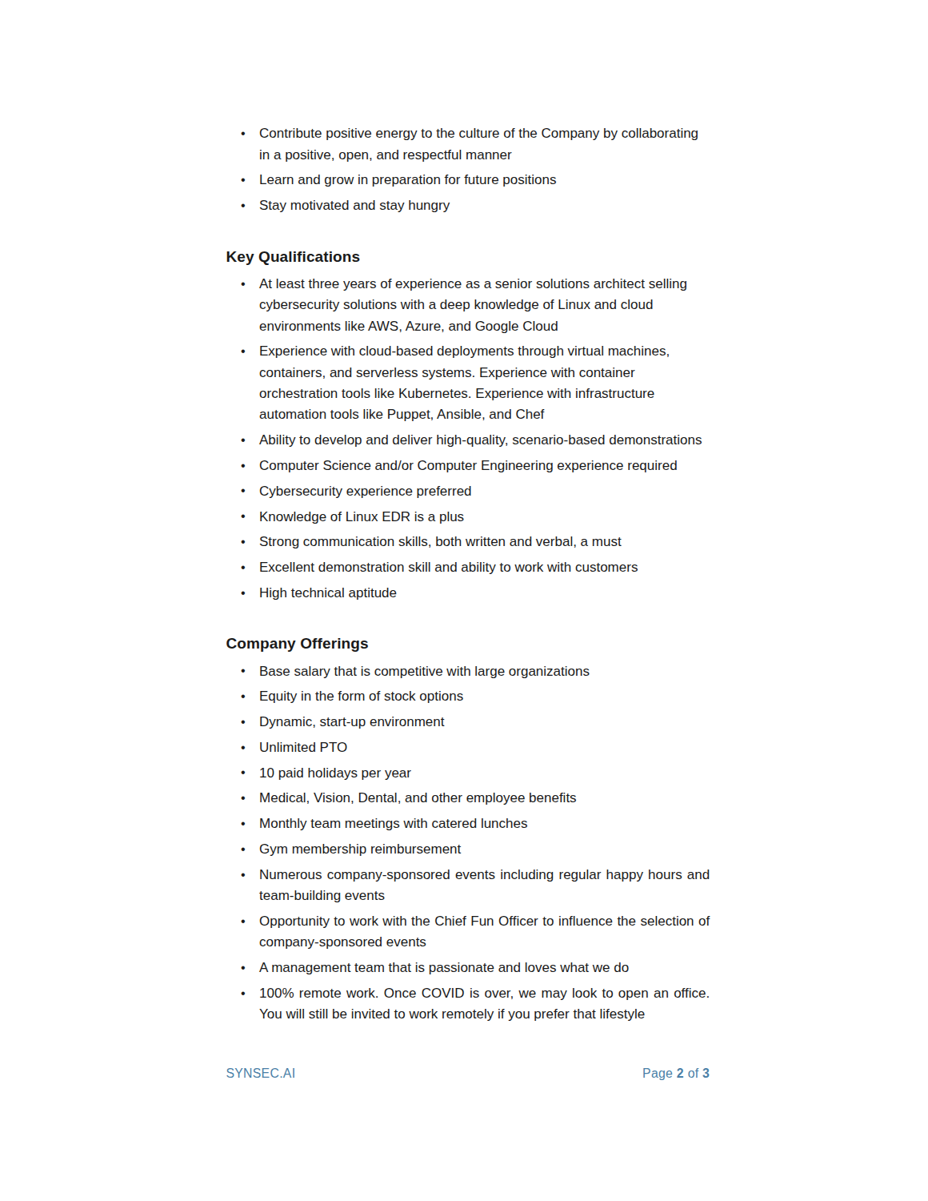Contribute positive energy to the culture of the Company by collaborating in a positive, open, and respectful manner
Learn and grow in preparation for future positions
Stay motivated and stay hungry
Key Qualifications
At least three years of experience as a senior solutions architect selling cybersecurity solutions with a deep knowledge of Linux and cloud environments like AWS, Azure, and Google Cloud
Experience with cloud-based deployments through virtual machines, containers, and serverless systems. Experience with container orchestration tools like Kubernetes. Experience with infrastructure automation tools like Puppet, Ansible, and Chef
Ability to develop and deliver high-quality, scenario-based demonstrations
Computer Science and/or Computer Engineering experience required
Cybersecurity experience preferred
Knowledge of Linux EDR is a plus
Strong communication skills, both written and verbal, a must
Excellent demonstration skill and ability to work with customers
High technical aptitude
Company Offerings
Base salary that is competitive with large organizations
Equity in the form of stock options
Dynamic, start-up environment
Unlimited PTO
10 paid holidays per year
Medical, Vision, Dental, and other employee benefits
Monthly team meetings with catered lunches
Gym membership reimbursement
Numerous company-sponsored events including regular happy hours and team-building events
Opportunity to work with the Chief Fun Officer to influence the selection of company-sponsored events
A management team that is passionate and loves what we do
100% remote work. Once COVID is over, we may look to open an office. You will still be invited to work remotely if you prefer that lifestyle
SYNSEC.AI Page 2 of 3